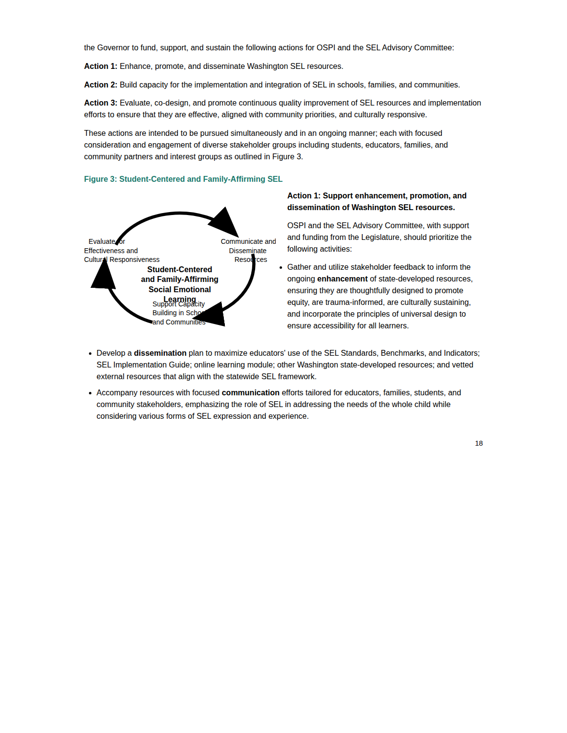the Governor to fund, support, and sustain the following actions for OSPI and the SEL Advisory Committee:
Action 1: Enhance, promote, and disseminate Washington SEL resources.
Action 2: Build capacity for the implementation and integration of SEL in schools, families, and communities.
Action 3: Evaluate, co-design, and promote continuous quality improvement of SEL resources and implementation efforts to ensure that they are effective, aligned with community priorities, and culturally responsive.
These actions are intended to be pursued simultaneously and in an ongoing manner; each with focused consideration and engagement of diverse stakeholder groups including students, educators, families, and community partners and interest groups as outlined in Figure 3.
Figure 3: Student-Centered and Family-Affirming SEL
Communicate and Disseminate Resources Evaluate for Effectiveness and Cultural Responsiveness Support Capacity Building in Schools and Communities Student-Centered and Family-Affirming Social Emotional Learning
Action 1: Support enhancement, promotion, and dissemination of Washington SEL resources.
OSPI and the SEL Advisory Committee, with support and funding from the Legislature, should prioritize the following activities:
Gather and utilize stakeholder feedback to inform the ongoing enhancement of state-developed resources, ensuring they are thoughtfully designed to promote equity, are trauma-informed, are culturally sustaining, and incorporate the principles of universal design to ensure accessibility for all learners.
Develop a dissemination plan to maximize educators' use of the SEL Standards, Benchmarks, and Indicators; SEL Implementation Guide; online learning module; other Washington state-developed resources; and vetted external resources that align with the statewide SEL framework.
Accompany resources with focused communication efforts tailored for educators, families, students, and community stakeholders, emphasizing the role of SEL in addressing the needs of the whole child while considering various forms of SEL expression and experience.
18